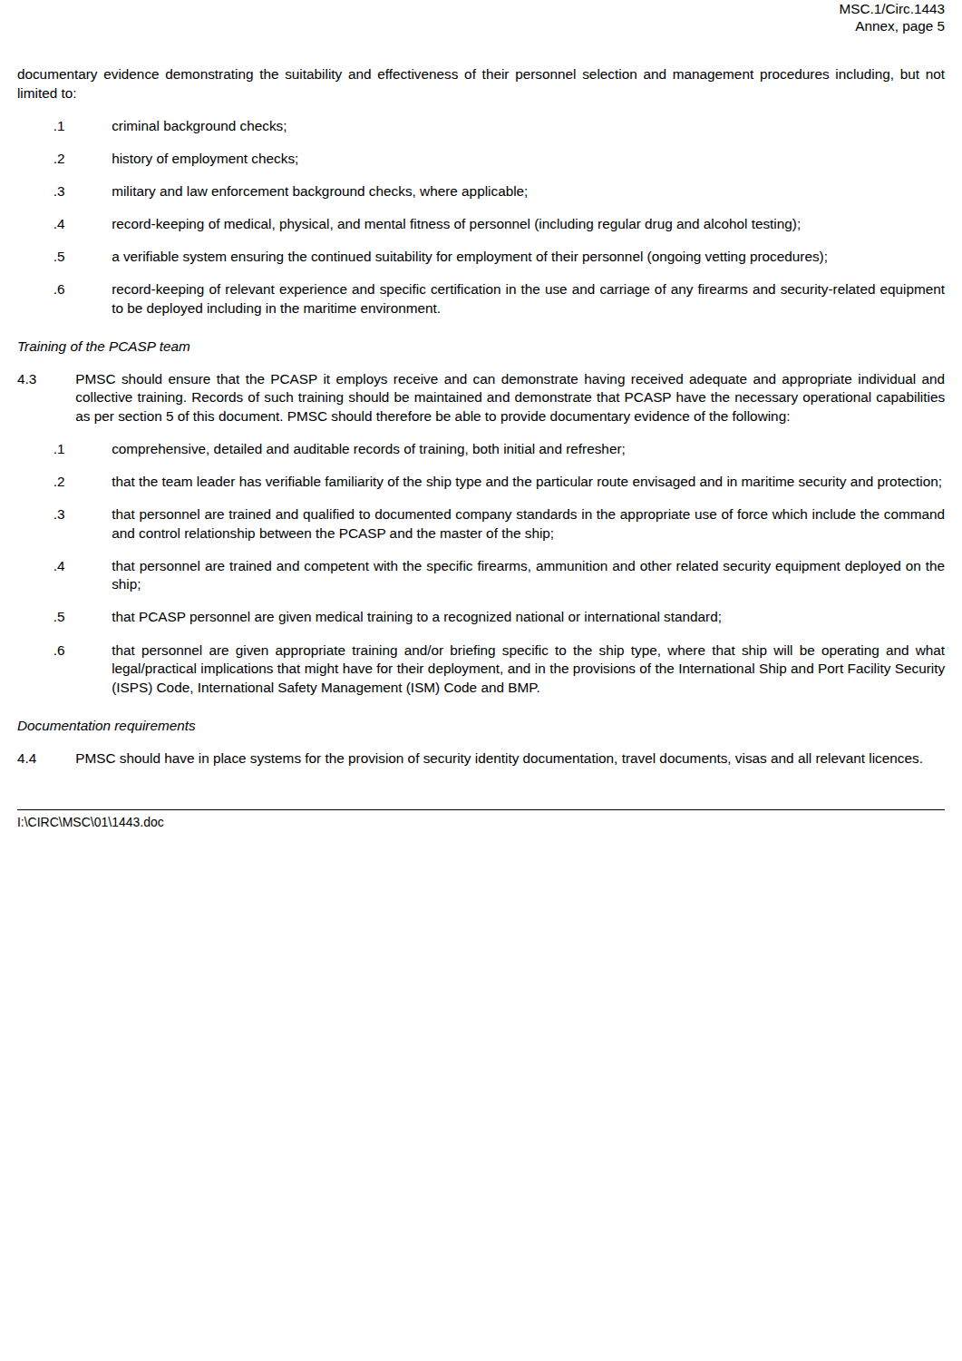MSC.1/Circ.1443
Annex, page 5
documentary evidence demonstrating the suitability and effectiveness of their personnel selection and management procedures including, but not limited to:
.1
criminal background checks;
.2
history of employment checks;
.3
military and law enforcement background checks, where applicable;
.4
record-keeping of medical, physical, and mental fitness of personnel (including regular drug and alcohol testing);
.5
a verifiable system ensuring the continued suitability for employment of their personnel (ongoing vetting procedures);
.6
record-keeping of relevant experience and specific certification in the use and carriage of any firearms and security-related equipment to be deployed including in the maritime environment.
Training of the PCASP team
4.3
PMSC should ensure that the PCASP it employs receive and can demonstrate having received adequate and appropriate individual and collective training. Records of such training should be maintained and demonstrate that PCASP have the necessary operational capabilities as per section 5 of this document. PMSC should therefore be able to provide documentary evidence of the following:
.1
comprehensive, detailed and auditable records of training, both initial and refresher;
.2
that the team leader has verifiable familiarity of the ship type and the particular route envisaged and in maritime security and protection;
.3
that personnel are trained and qualified to documented company standards in the appropriate use of force which include the command and control relationship between the PCASP and the master of the ship;
.4
that personnel are trained and competent with the specific firearms, ammunition and other related security equipment deployed on the ship;
.5
that PCASP personnel are given medical training to a recognized national or international standard;
.6
that personnel are given appropriate training and/or briefing specific to the ship type, where that ship will be operating and what legal/practical implications that might have for their deployment, and in the provisions of the International Ship and Port Facility Security (ISPS) Code, International Safety Management (ISM) Code and BMP.
Documentation requirements
4.4
PMSC should have in place systems for the provision of security identity documentation, travel documents, visas and all relevant licences.
I:\CIRC\MSC\01\1443.doc